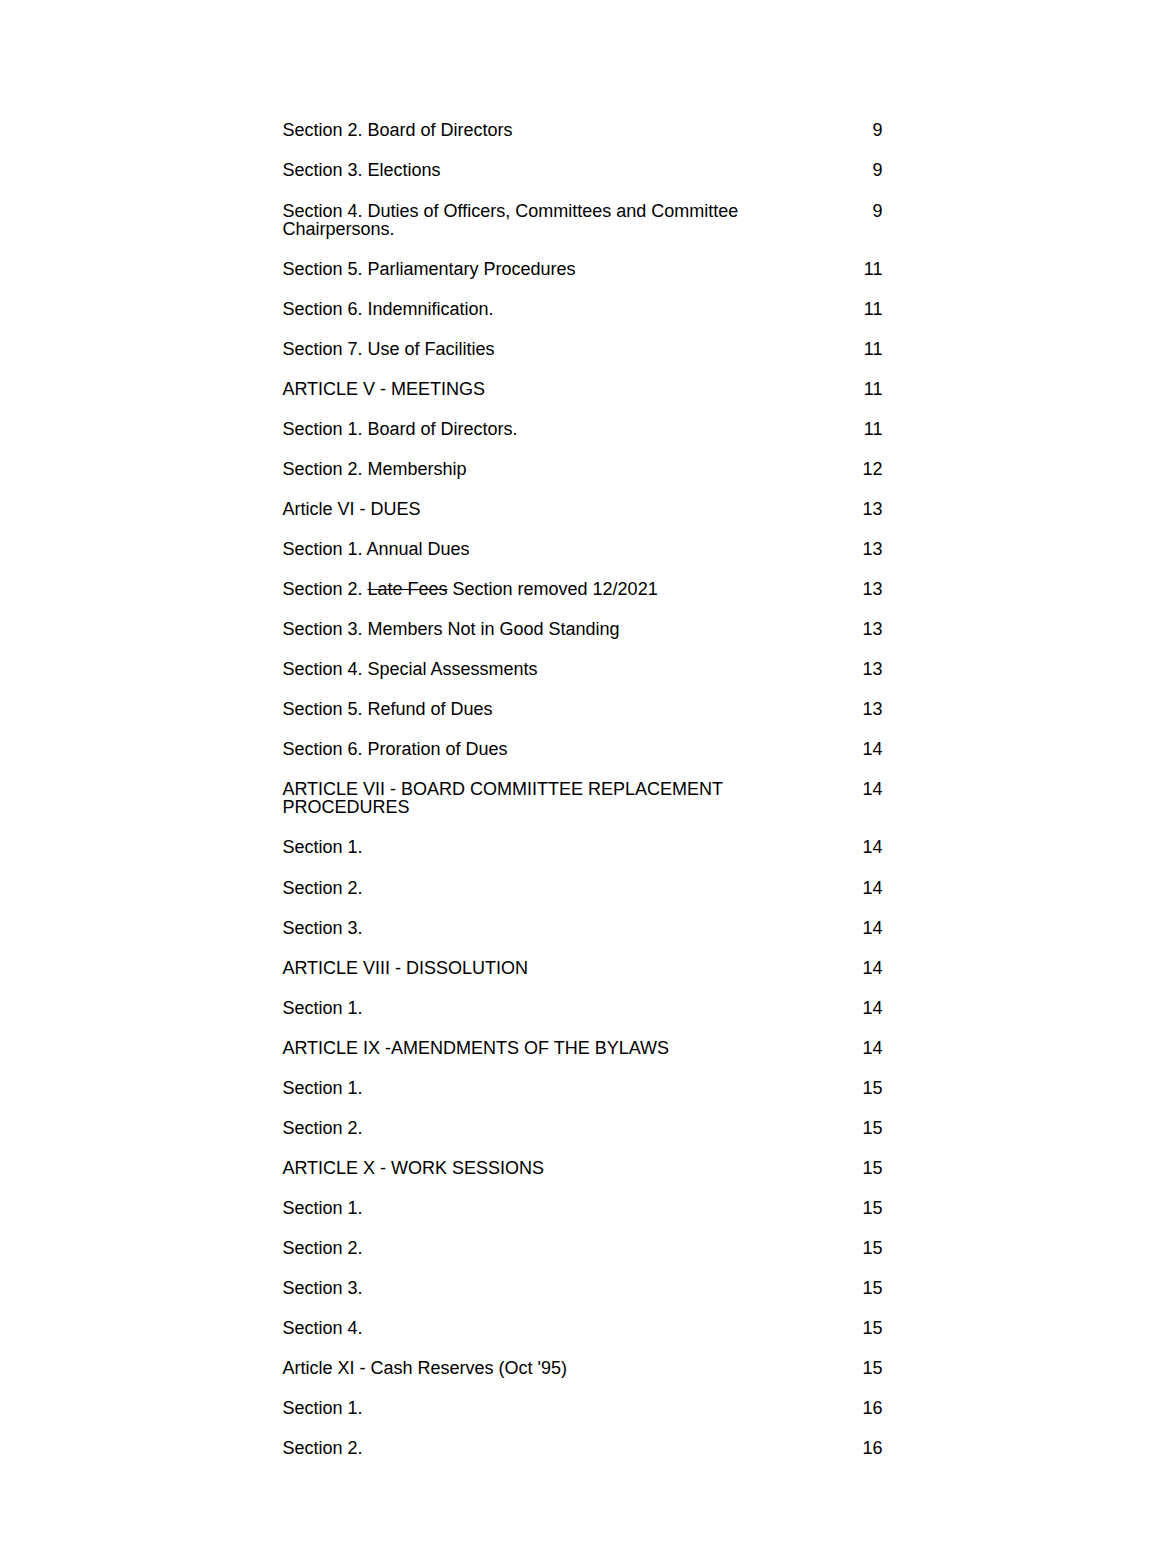| Section 2. Board of Directors | 9 |
| Section 3. Elections | 9 |
| Section 4. Duties of Officers, Committees and Committee Chairpersons. | 9 |
| Section 5. Parliamentary Procedures | 11 |
| Section 6. Indemnification. | 11 |
| Section 7. Use of Facilities | 11 |
| ARTICLE V - MEETINGS | 11 |
| Section 1. Board of Directors. | 11 |
| Section 2. Membership | 12 |
| Article VI - DUES | 13 |
| Section 1. Annual Dues | 13 |
| Section 2. Late Fees Section removed 12/2021 | 13 |
| Section 3. Members Not in Good Standing | 13 |
| Section 4. Special Assessments | 13 |
| Section 5. Refund of Dues | 13 |
| Section 6. Proration of Dues | 14 |
| ARTICLE VII - BOARD COMMIITTEE REPLACEMENT PROCEDURES | 14 |
| Section 1. | 14 |
| Section 2. | 14 |
| Section 3. | 14 |
| ARTICLE VIII - DISSOLUTION | 14 |
| Section 1. | 14 |
| ARTICLE IX -AMENDMENTS OF THE BYLAWS | 14 |
| Section 1. | 15 |
| Section 2. | 15 |
| ARTICLE X - WORK SESSIONS | 15 |
| Section 1. | 15 |
| Section 2. | 15 |
| Section 3. | 15 |
| Section 4. | 15 |
| Article XI - Cash Reserves (Oct '95) | 15 |
| Section 1. | 16 |
| Section 2. | 16 |